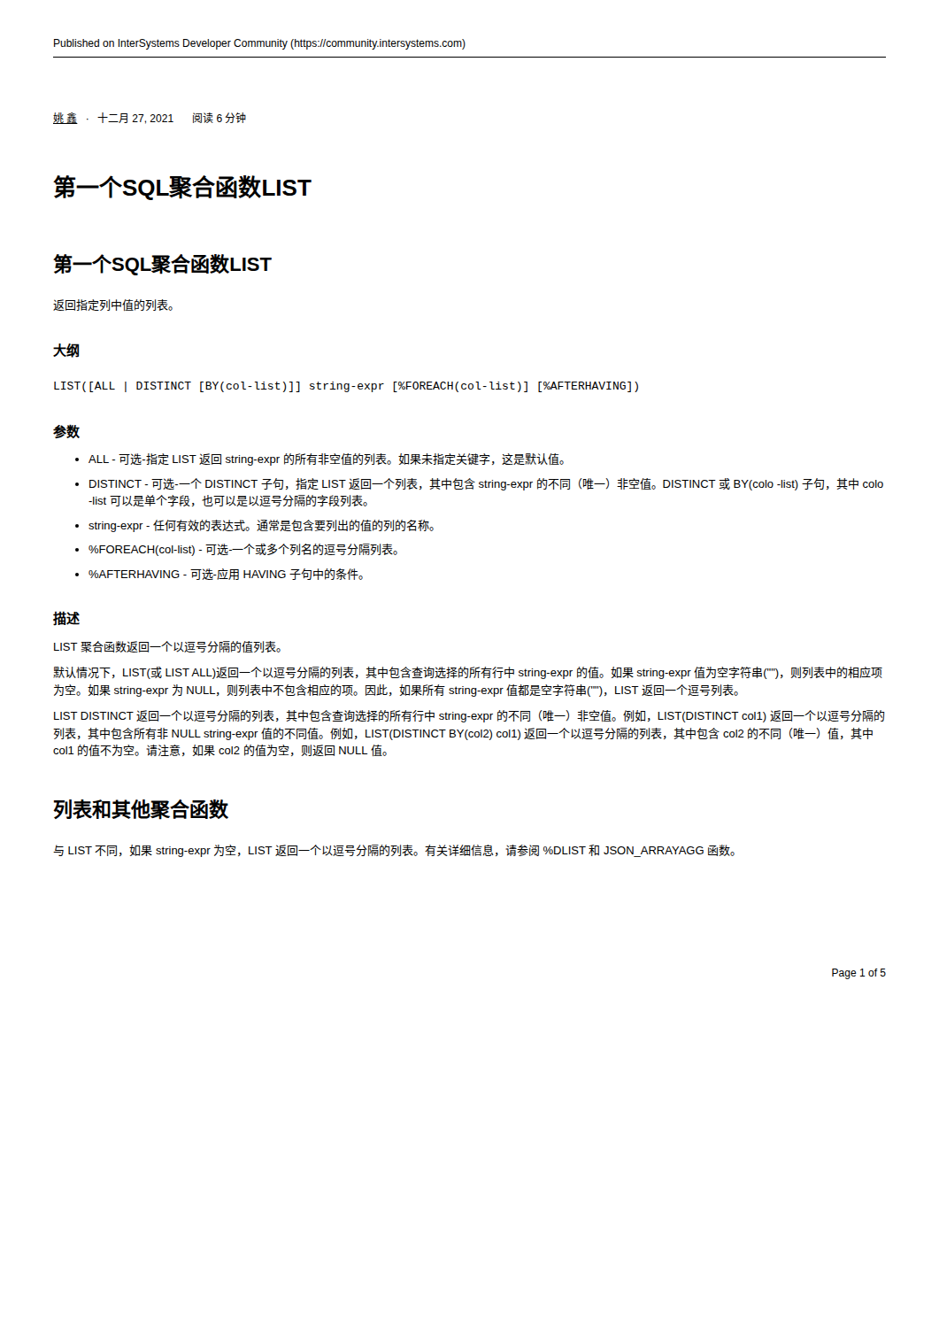Published on InterSystems Developer Community (https://community.intersystems.com)
姚 鑫 · 十二月 27, 2021 阅读 6 分钟
第一个SQL聚合函数LIST
第一个SQL聚合函数LIST
返回指定列中值的列表。
大纲
LIST([ALL | DISTINCT [BY(col-list)]] string-expr [%FOREACH(col-list)] [%AFTERHAVING])
参数
ALL - 可选-指定 LIST 返回 string-expr 的所有非空值的列表。如果未指定关键字，这是默认值。
DISTINCT - 可选-一个 DISTINCT 子句，指定 LIST 返回一个列表，其中包含 string-expr 的不同（唯一）非空值。DISTINCT 或 BY(colo -list) 子句，其中 colo -list 可以是单个字段，也可以是以逗号分隔的字段列表。
string-expr - 任何有效的表达式。通常是包含要列出的值的列的名称。
%FOREACH(col-list) - 可选-一个或多个列名的逗号分隔列表。
%AFTERHAVING - 可选-应用 HAVING 子句中的条件。
描述
LIST 聚合函数返回一个以逗号分隔的值列表。
默认情况下，LIST(或 LIST ALL)返回一个以逗号分隔的列表，其中包含查询选择的所有行中 string-expr 的值。如果 string-expr 值为空字符串("")，则列表中的相应项为空。如果 string-expr 为 NULL，则列表中不包含相应的项。因此，如果所有 string-expr 值都是空字符串("")，LIST 返回一个逗号列表。
LIST DISTINCT 返回一个以逗号分隔的列表，其中包含查询选择的所有行中 string-expr 的不同（唯一）非空值。例如，LIST(DISTINCT col1) 返回一个以逗号分隔的列表，其中包含所有非 NULL string-expr 值的不同值。例如，LIST(DISTINCT BY(col2) col1) 返回一个以逗号分隔的列表，其中包含 col2 的不同（唯一）值，其中 col1 的值不为空。请注意，如果 col2 的值为空，则返回 NULL 值。
列表和其他聚合函数
与 LIST 不同，如果 string-expr 为空，LIST 返回一个以逗号分隔的列表。有关详细信息，请参阅 %DLIST 和 JSON_ARRAYAGG 函数。
Page 1 of 5